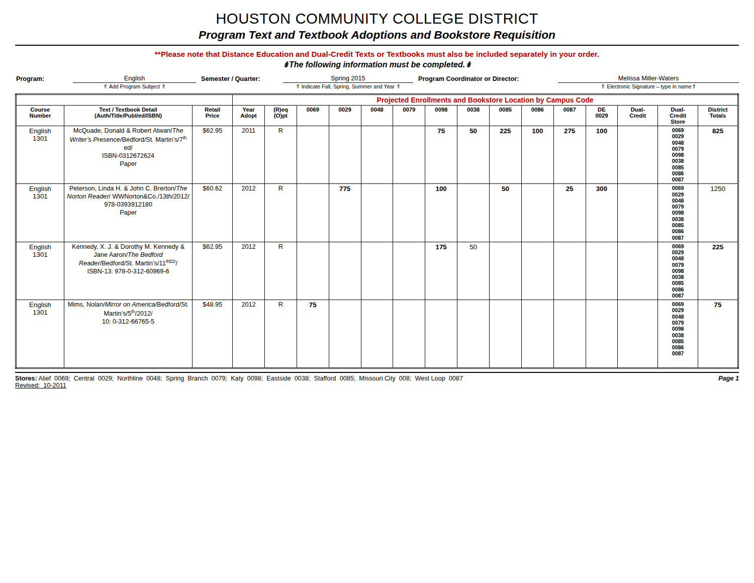HOUSTON COMMUNITY COLLEGE DISTRICT
Program Text and Textbook Adoptions and Bookstore Requisition
**Please note that Distance Education and Dual-Credit Texts or Textbooks must also be included separately in your order.
⇟The following information must be completed.⇟
| Program: | English | Semester / Quarter: | Spring 2015 | Program Coordinator or Director: | Melissa Miller-Waters |
| | ⇑ Add Program Subject ⇑ | | ⇑ Indicate Fall, Spring, Summer and Year ⇑ | | ⇑ Electronic Signature – type in name⇑ |
| | Projected Enrollments and Bookstore Location by Campus Code |
| Course Number | Text / Textbook Detail (Auth/Title/Publ/ed/ISBN) | Retail Price | Year Adopt | (R)eq (O)pt | 0069 | 0029 | 0048 | 0079 | 0098 | 0038 | 0085 | 0086 | 0087 | DE 0029 | Dual- Credit | Dual- Credit Store | District Totals |
| English 1301 | McQuade, Donald & Robert Atwan/ The Writer’s Presence /Bedford/St. Martin’s/7 th ed/ ISBN-0312672624 Paper | $62.95 | 2011 | R | | | | | 75 | 50 | 225 | 100 | 275 | 100 | | 0069 0029 0048 0079 0098 0038 0085 0086 0087 | 825 |
| English 1301 | Peterson, Linda H. & John C. Brerton/ The Norton Reader / WWNorton&Co./13th/2012/ 978-0393912180 Paper | $60.62 | 2012 | R | | 775 | | | 100 | | 50 | | 25 | 300 | | 0069 0029 0048 0079 0098 0038 0085 0086 0087 | 1250 |
| English 1301 | Kennedy, X. J. & Dorothy M. Kennedy & Jane Aaron/ The Bedford Reader /Bedford/St. Martin’s/11 thED / ISBN-13: 978-0-312-60969-6 | $62.95 | 2012 | R | | | | | 175 | 50 | | | | | | 0069 0029 0048 0079 0098 0038 0085 0086 0087 | 225 |
| English 1301 | Mims, Nolan/ Mirror on America /Bedford/St. Martin’s/5 th /2012/ 10: 0-312-66765-5 | $48.95 | 2012 | R | 75 | | | | | | | | | | | 0069 0029 0048 0079 0098 0038 0085 0086 0087 | 75 |
Page 1 Stores: Alief 0069; Central 0029; Northline 0048; Spring Branch 0079; Katy 0098; Eastside 0038; Stafford 0085; Missouri City 008; West Loop 0087
Revised: 10-2011